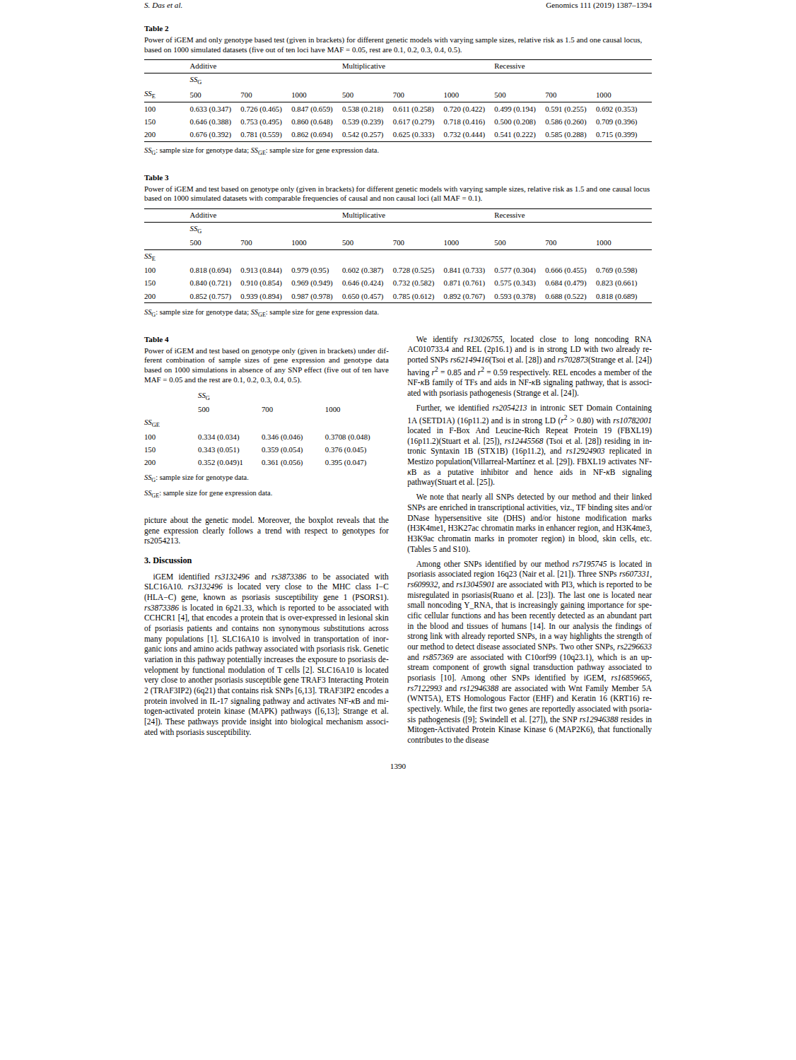S. Das et al.
Genomics 111 (2019) 1387–1394
Table 2
Power of iGEM and only genotype based test (given in brackets) for different genetic models with varying sample sizes, relative risk as 1.5 and one causal locus, based on 1000 simulated datasets (five out of ten loci have MAF = 0.05, rest are 0.1, 0.2, 0.3, 0.4, 0.5).
| | Additive | Multiplicative | Recessive |
| --- | --- | --- | --- |
| | SS G | | |
| SS E | 500 | 700 | 1000 | 500 | 700 | 1000 | 500 | 700 | 1000 |
| 100 | 0.633 (0.347) | 0.726 (0.465) | 0.847 (0.659) | 0.538 (0.218) | 0.611 (0.258) | 0.720 (0.422) | 0.499 (0.194) | 0.591 (0.255) | 0.692 (0.353) |
| 150 | 0.646 (0.388) | 0.753 (0.495) | 0.860 (0.648) | 0.539 (0.239) | 0.617 (0.279) | 0.718 (0.416) | 0.500 (0.208) | 0.586 (0.260) | 0.709 (0.396) |
| 200 | 0.676 (0.392) | 0.781 (0.559) | 0.862 (0.694) | 0.542 (0.257) | 0.625 (0.333) | 0.732 (0.444) | 0.541 (0.222) | 0.585 (0.288) | 0.715 (0.399) |
SS G: sample size for genotype data; SS GE: sample size for gene expression data.
Table 3
Power of iGEM and test based on genotype only (given in brackets) for different genetic models with varying sample sizes, relative risk as 1.5 and one causal locus based on 1000 simulated datasets with comparable frequencies of causal and non causal loci (all MAF = 0.1).
| | Additive | Multiplicative | Recessive |
| --- | --- | --- | --- |
| | SS G | | |
| | 500 | 700 | 1000 | 500 | 700 | 1000 | 500 | 700 | 1000 |
| SS E | | | | | | | | | |
| 100 | 0.818 (0.694) | 0.913 (0.844) | 0.979 (0.95) | 0.602 (0.387) | 0.728 (0.525) | 0.841 (0.733) | 0.577 (0.304) | 0.666 (0.455) | 0.769 (0.598) |
| 150 | 0.840 (0.721) | 0.910 (0.854) | 0.969 (0.949) | 0.646 (0.424) | 0.732 (0.582) | 0.871 (0.761) | 0.575 (0.343) | 0.684 (0.479) | 0.823 (0.661) |
| 200 | 0.852 (0.757) | 0.939 (0.894) | 0.987 (0.978) | 0.650 (0.457) | 0.785 (0.612) | 0.892 (0.767) | 0.593 (0.378) | 0.688 (0.522) | 0.818 (0.689) |
SS G: sample size for genotype data; SS GE: sample size for gene expression data.
Table 4
Power of iGEM and test based on genotype only (given in brackets) under different combination of sample sizes of gene expression and genotype data based on 1000 simulations in absence of any SNP effect (five out of ten have MAF = 0.05 and the rest are 0.1, 0.2, 0.3, 0.4, 0.5).
| | SS G |
| | 500 | 700 | 1000 |
| SS GE | | | |
| 100 | 0.334 (0.034) | 0.346 (0.046) | 0.3708 (0.048) |
| 150 | 0.343 (0.051) | 0.359 (0.054) | 0.376 (0.045) |
| 200 | 0.352 (0.049)1 | 0.361 (0.056) | 0.395 (0.047) |
SS G: sample size for genotype data.
SS GE: sample size for gene expression data.
picture about the genetic model. Moreover, the boxplot reveals that the gene expression clearly follows a trend with respect to genotypes for rs2054213.
3. Discussion
iGEM identified rs3132496 and rs3873386 to be associated with SLC16A10. rs3132496 is located very close to the MHC class I−C (HLA−C) gene, known as psoriasis susceptibility gene 1 (PSORS1). rs3873386 is located in 6p21.33, which is reported to be associated with CCHCR1 [4], that encodes a protein that is over-expressed in lesional skin of psoriasis patients and contains non synonymous substitutions across many populations [1]. SLC16A10 is involved in transportation of inorganic ions and amino acids pathway associated with psoriasis risk. Genetic variation in this pathway potentially increases the exposure to psoriasis development by functional modulation of T cells [2]. SLC16A10 is located very close to another psoriasis susceptible gene TRAF3 Interacting Protein 2 (TRAF3IP2) (6q21) that contains risk SNPs [6,13]. TRAF3IP2 encodes a protein involved in IL-17 signaling pathway and activates NF-κ B and mitogen-activated protein kinase (MAPK) pathways ([6,13]; Strange et al. [24]). These pathways provide insight into biological mechanism associated with psoriasis susceptibility.
We identify rs13026755, located close to long noncoding RNA AC010733.4 and REL (2p16.1) and is in strong LD with two already reported SNPs rs62149416(Tsoi et al. [28]) and rs702873(Strange et al. [24]) having r2 = 0.85 and r2 = 0.59 respectively. REL encodes a member of the NF-κ B family of TFs and aids in NF-κ B signaling pathway, that is associated with psoriasis pathogenesis (Strange et al. [24]).
Further, we identified rs2054213 in intronic SET Domain Containing 1A (SETD1A) (16p11.2) and is in strong LD (r2 > 0.80) with rs10782001 located in F-Box And Leucine-Rich Repeat Protein 19 (FBXL19) (16p11.2)(Stuart et al. [25]), rs12445568 (Tsoi et al. [28]) residing in intronic Syntaxin 1B (STX1B) (16p11.2), and rs12924903 replicated in Mestizo population(Villarreal-Martínez et al. [29]). FBXL19 activates NF-κ B as a putative inhibitor and hence aids in NF-κ B signaling pathway(Stuart et al. [25]).
We note that nearly all SNPs detected by our method and their linked SNPs are enriched in transcriptional activities, viz., TF binding sites and/or DNase hypersensitive site (DHS) and/or histone modification marks (H3K4me1, H3K27ac chromatin marks in enhancer region, and H3K4me3, H3K9ac chromatin marks in promoter region) in blood, skin cells, etc. (Tables 5 and S10).
Among other SNPs identified by our method rs7195745 is located in psoriasis associated region 16q23 (Nair et al. [21]). Three SNPs rs607331, rs609932, and rs13045901 are associated with PI3, which is reported to be misregulated in psoriasis(Ruano et al. [23]). The last one is located near small noncoding Y_RNA, that is increasingly gaining importance for specific cellular functions and has been recently detected as an abundant part in the blood and tissues of humans [14]. In our analysis the findings of strong link with already reported SNPs, in a way highlights the strength of our method to detect disease associated SNPs. Two other SNPs, rs2296633 and rs857369 are associated with C10orf99 (10q23.1), which is an upstream component of growth signal transduction pathway associated to psoriasis [10]. Among other SNPs identified by iGEM, rs16859665, rs7122993 and rs12946388 are associated with Wnt Family Member 5A (WNT5A), ETS Homologous Factor (EHF) and Keratin 16 (KRT16) respectively. While, the first two genes are reportedly associated with psoriasis pathogenesis ([9]; Swindell et al. [27]), the SNP rs12946388 resides in Mitogen-Activated Protein Kinase Kinase 6 (MAP2K6), that functionally contributes to the disease
1390